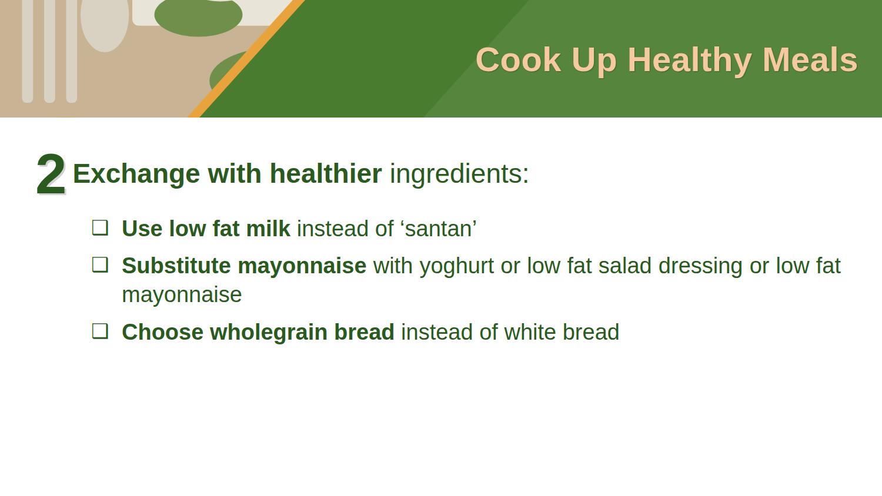Cook Up Healthy Meals
2
Exchange with healthier ingredients:
Use low fat milk instead of ‘santan’
Substitute mayonnaise with yoghurt or low fat salad dressing or low fat mayonnaise
Choose wholegrain bread instead of white bread